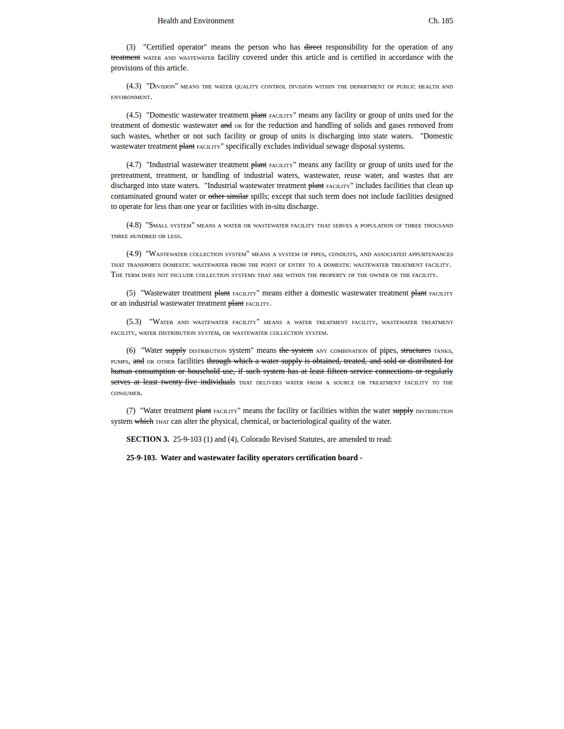Health and Environment Ch. 185
(3) "Certified operator" means the person who has direct responsibility for the operation of any treatment water and wastewater facility covered under this article and is certified in accordance with the provisions of this article.
(4.3) "Division" means the water quality control division within the department of public health and environment.
(4.5) "Domestic wastewater treatment plant facility" means any facility or group of units used for the treatment of domestic wastewater and or for the reduction and handling of solids and gases removed from such wastes, whether or not such facility or group of units is discharging into state waters. "Domestic wastewater treatment plant facility" specifically excludes individual sewage disposal systems.
(4.7) "Industrial wastewater treatment plant facility" means any facility or group of units used for the pretreatment, treatment, or handling of industrial waters, wastewater, reuse water, and wastes that are discharged into state waters. "Industrial wastewater treatment plant facility" includes facilities that clean up contaminated ground water or other similar spills; except that such term does not include facilities designed to operate for less than one year or facilities with in-situ discharge.
(4.8) "Small system" means a water or wastewater facility that serves a population of three thousand three hundred or less.
(4.9) "Wastewater collection system" means a system of pipes, conduits, and associated appurtenances that transports domestic wastewater from the point of entry to a domestic wastewater treatment facility. The term does not include collection systems that are within the property of the owner of the facility.
(5) "Wastewater treatment plant facility" means either a domestic wastewater treatment plant facility or an industrial wastewater treatment plant facility.
(5.3) "Water and wastewater facility" means a water treatment facility, wastewater treatment facility, water distribution system, or wastewater collection system.
(6) "Water supply distribution system" means the system any combination of pipes, structures tanks, pumps, and or other facilities through which a water supply is obtained, treated, and sold or distributed for human consumption or household use, if such system has at least fifteen service connections or regularly serves at least twenty-five individuals that delivers water from a source or treatment facility to the consumer.
(7) "Water treatment plant facility" means the facility or facilities within the water supply distribution system which that can alter the physical, chemical, or bacteriological quality of the water.
SECTION 3. 25-9-103 (1) and (4), Colorado Revised Statutes, are amended to read:
25-9-103. Water and wastewater facility operators certification board -